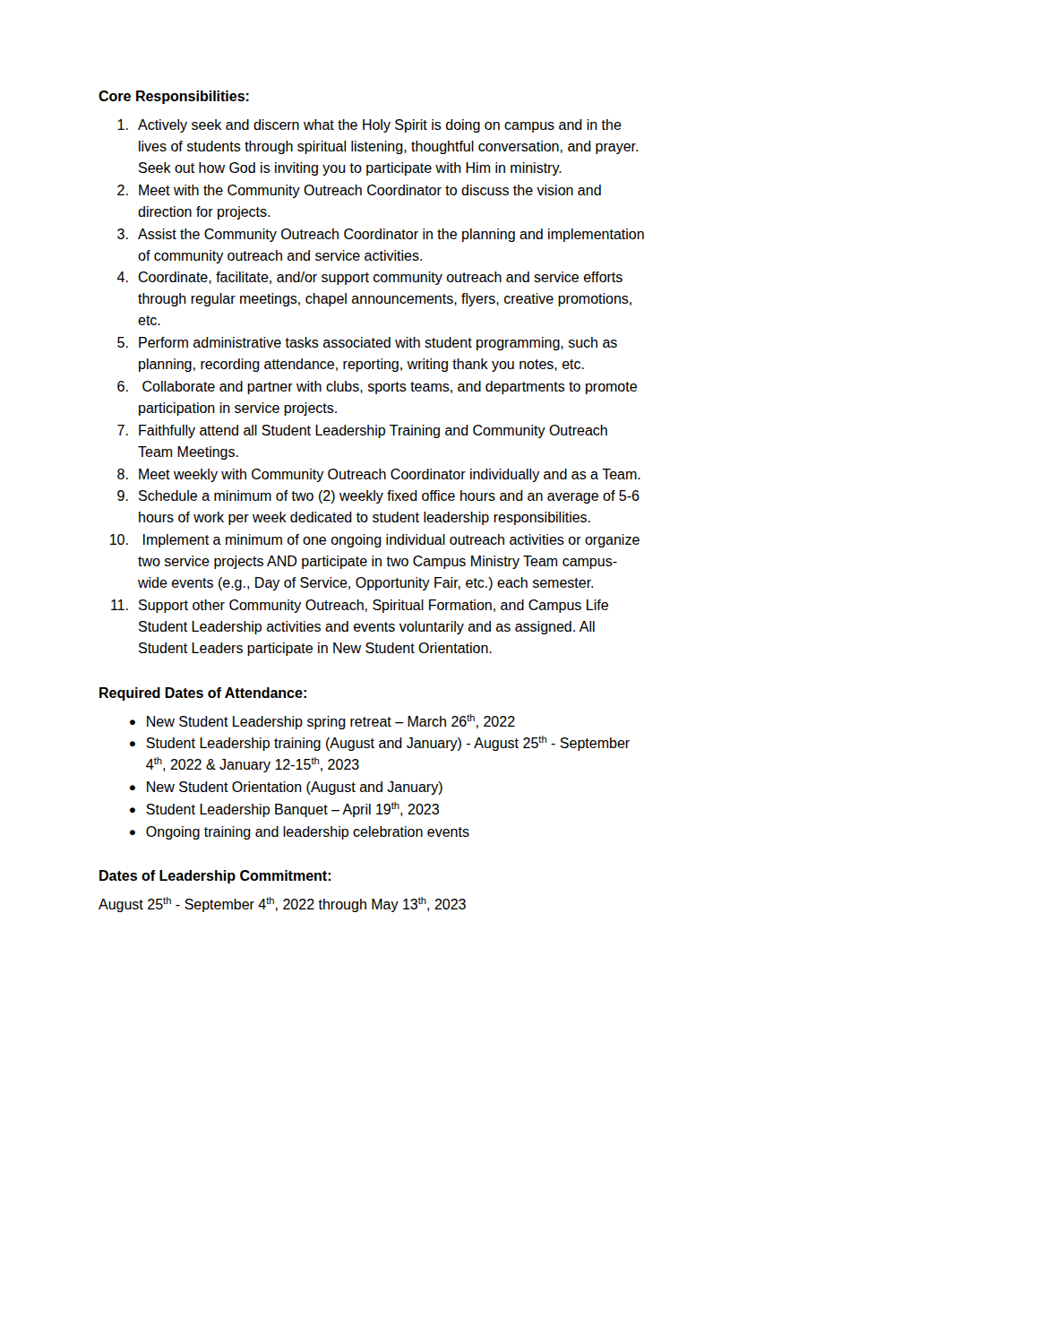Core Responsibilities:
Actively seek and discern what the Holy Spirit is doing on campus and in the lives of students through spiritual listening, thoughtful conversation, and prayer. Seek out how God is inviting you to participate with Him in ministry.
Meet with the Community Outreach Coordinator to discuss the vision and direction for projects.
Assist the Community Outreach Coordinator in the planning and implementation of community outreach and service activities.
Coordinate, facilitate, and/or support community outreach and service efforts through regular meetings, chapel announcements, flyers, creative promotions, etc.
Perform administrative tasks associated with student programming, such as planning, recording attendance, reporting, writing thank you notes, etc.
Collaborate and partner with clubs, sports teams, and departments to promote participation in service projects.
Faithfully attend all Student Leadership Training and Community Outreach Team Meetings.
Meet weekly with Community Outreach Coordinator individually and as a Team.
Schedule a minimum of two (2) weekly fixed office hours and an average of 5-6 hours of work per week dedicated to student leadership responsibilities.
Implement a minimum of one ongoing individual outreach activities or organize two service projects AND participate in two Campus Ministry Team campus-wide events (e.g., Day of Service, Opportunity Fair, etc.) each semester.
Support other Community Outreach, Spiritual Formation, and Campus Life Student Leadership activities and events voluntarily and as assigned. All Student Leaders participate in New Student Orientation.
Required Dates of Attendance:
New Student Leadership spring retreat – March 26th, 2022
Student Leadership training (August and January) - August 25th - September 4th, 2022 & January 12-15th, 2023
New Student Orientation (August and January)
Student Leadership Banquet – April 19th, 2023
Ongoing training and leadership celebration events
Dates of Leadership Commitment:
August 25th - September 4th, 2022 through May 13th, 2023